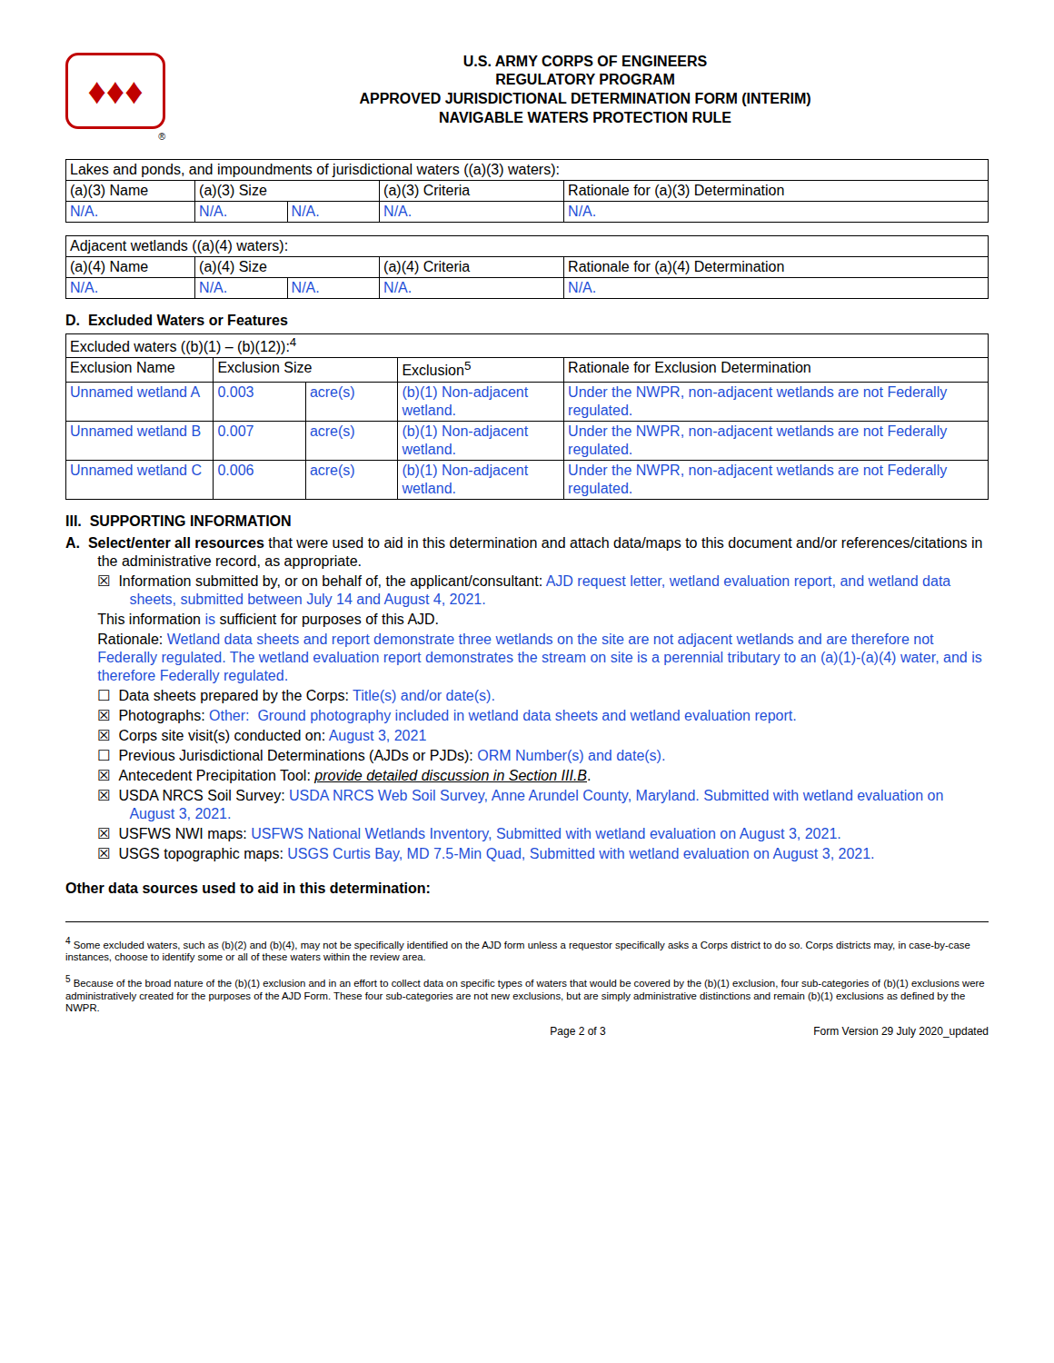♦♦♦
®
U.S. ARMY CORPS OF ENGINEERS
REGULATORY PROGRAM
APPROVED JURISDICTIONAL DETERMINATION FORM (INTERIM)
NAVIGABLE WATERS PROTECTION RULE
| Lakes and ponds, and impoundments of jurisdictional waters ((a)(3) waters): |
| (a)(3) Name | (a)(3) Size | (a)(3) Criteria | Rationale for (a)(3) Determination |
| N/A. | N/A. | N/A. | N/A. | N/A. |
| Adjacent wetlands ((a)(4) waters): |
| (a)(4) Name | (a)(4) Size | (a)(4) Criteria | Rationale for (a)(4) Determination |
| N/A. | N/A. | N/A. | N/A. | N/A. |
D. Excluded Waters or Features
| Excluded waters ((b)(1) – (b)(12)): 4 |
| Exclusion Name | Exclusion Size | Exclusion 5 | Rationale for Exclusion Determination |
| Unnamed wetland A | 0.003 | acre(s) | (b)(1) Non-adjacent wetland. | Under the NWPR, non-adjacent wetlands are not Federally regulated. |
| Unnamed wetland B | 0.007 | acre(s) | (b)(1) Non-adjacent wetland. | Under the NWPR, non-adjacent wetlands are not Federally regulated. |
| Unnamed wetland C | 0.006 | acre(s) | (b)(1) Non-adjacent wetland. | Under the NWPR, non-adjacent wetlands are not Federally regulated. |
III. SUPPORTING INFORMATION
A. Select/enter all resources that were used to aid in this determination and attach data/maps to this document and/or references/citations in the administrative record, as appropriate.
☒ Information submitted by, or on behalf of, the applicant/consultant: AJD request letter, wetland evaluation report, and wetland data sheets, submitted between July 14 and August 4, 2021.
This information is sufficient for purposes of this AJD.
Rationale: Wetland data sheets and report demonstrate three wetlands on the site are not adjacent wetlands and are therefore not Federally regulated. The wetland evaluation report demonstrates the stream on site is a perennial tributary to an (a)(1)-(a)(4) water, and is therefore Federally regulated.
☐ Data sheets prepared by the Corps: Title(s) and/or date(s).
☒ Photographs: Other: Ground photography included in wetland data sheets and wetland evaluation report.
☒ Corps site visit(s) conducted on: August 3, 2021
☐ Previous Jurisdictional Determinations (AJDs or PJDs): ORM Number(s) and date(s).
☒ Antecedent Precipitation Tool: provide detailed discussion in Section III.B.
☒ USDA NRCS Soil Survey: USDA NRCS Web Soil Survey, Anne Arundel County, Maryland. Submitted with wetland evaluation on August 3, 2021.
☒ USFWS NWI maps: USFWS National Wetlands Inventory, Submitted with wetland evaluation on August 3, 2021.
☒ USGS topographic maps: USGS Curtis Bay, MD 7.5-Min Quad, Submitted with wetland evaluation on August 3, 2021.
Other data sources used to aid in this determination:
4 Some excluded waters, such as (b)(2) and (b)(4), may not be specifically identified on the AJD form unless a requestor specifically asks a Corps district to do so. Corps districts may, in case-by-case instances, choose to identify some or all of these waters within the review area.
5 Because of the broad nature of the (b)(1) exclusion and in an effort to collect data on specific types of waters that would be covered by the (b)(1) exclusion, four sub-categories of (b)(1) exclusions were administratively created for the purposes of the AJD Form. These four sub-categories are not new exclusions, but are simply administrative distinctions and remain (b)(1) exclusions as defined by the NWPR.
Page 2 of 3
Form Version 29 July 2020_updated